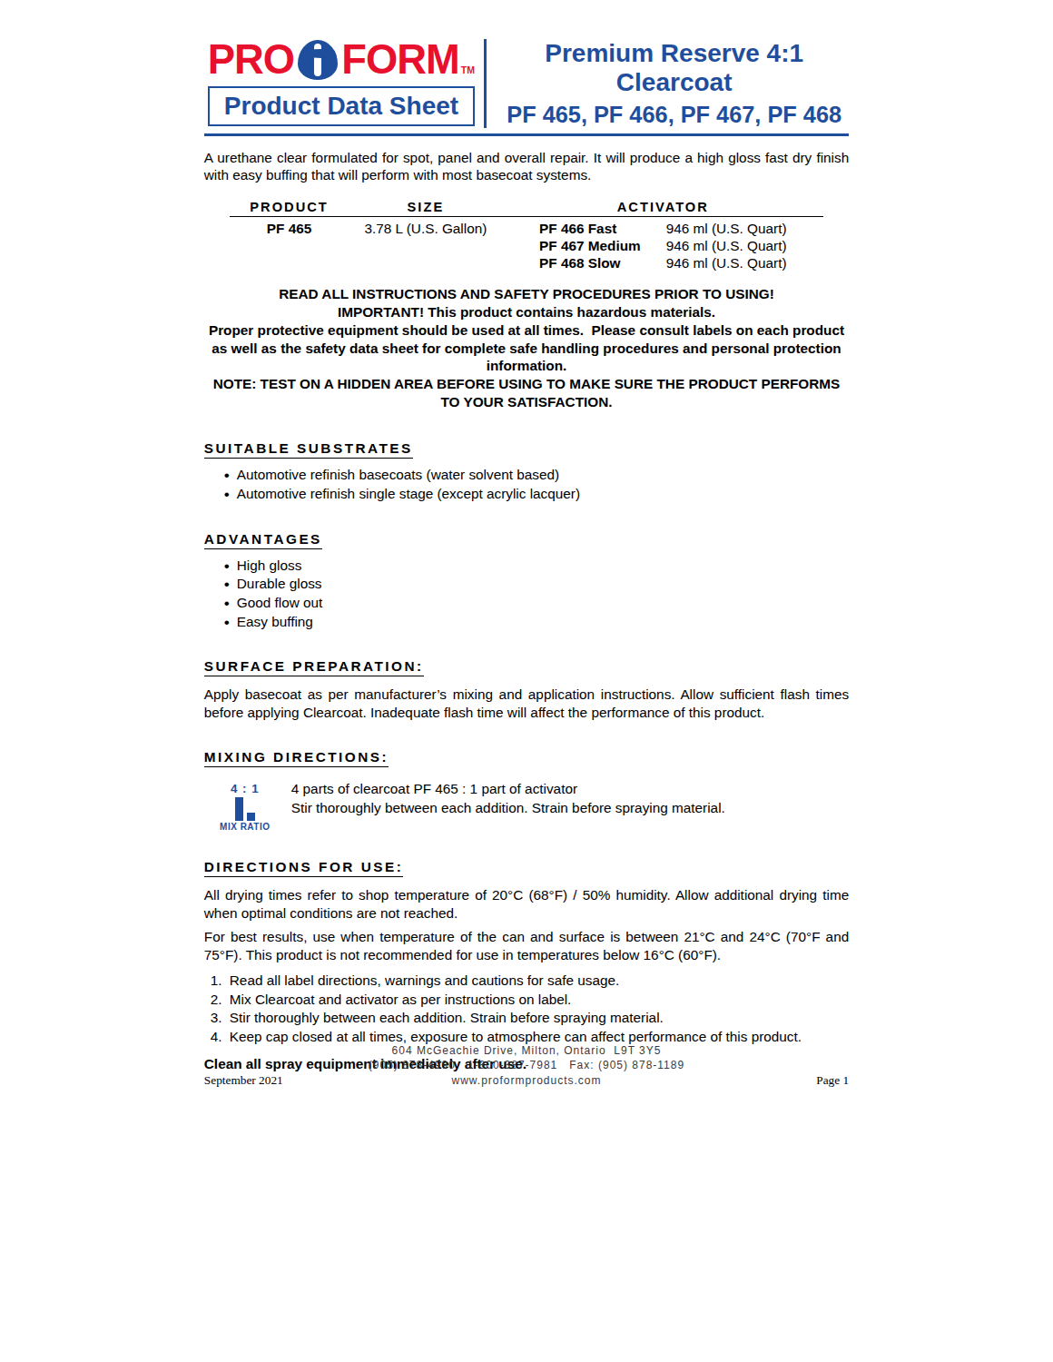PRO FORM TM
Product Data Sheet
Premium Reserve 4:1
Clearcoat
PF 465, PF 466, PF 467, PF 468
A urethane clear formulated for spot, panel and overall repair. It will produce a high gloss fast dry finish with easy buffing that will perform with most basecoat systems.
| PRODUCT | SIZE | ACTIVATOR |
| --- | --- | --- |
| PF 465 | 3.78 L (U.S. Gallon) | PF 466 Fast 946 ml (U.S. Quart) PF 467 Medium 946 ml (U.S. Quart) PF 468 Slow 946 ml (U.S. Quart) |
READ ALL INSTRUCTIONS AND SAFETY PROCEDURES PRIOR TO USING!
IMPORTANT! This product contains hazardous materials.
Proper protective equipment should be used at all times. Please consult labels on each product as well as the safety data sheet for complete safe handling procedures and personal protection information.
NOTE: TEST ON A HIDDEN AREA BEFORE USING TO MAKE SURE THE PRODUCT PERFORMS TO YOUR SATISFACTION.
SUITABLE SUBSTRATES
Automotive refinish basecoats (water solvent based)
Automotive refinish single stage (except acrylic lacquer)
ADVANTAGES
High gloss
Durable gloss
Good flow out
Easy buffing
SURFACE PREPARATION:
Apply basecoat as per manufacturer’s mixing and application instructions. Allow sufficient flash times before applying Clearcoat. Inadequate flash time will affect the performance of this product.
MIXING DIRECTIONS:
4 : 1
MIX RATIO
4 parts of clearcoat PF 465 : 1 part of activator
Stir thoroughly between each addition. Strain before spraying material.
DIRECTIONS FOR USE:
All drying times refer to shop temperature of 20°C (68°F) / 50% humidity. Allow additional drying time when optimal conditions are not reached.
For best results, use when temperature of the can and surface is between 21°C and 24°C (70°F and 75°F). This product is not recommended for use in temperatures below 16°C (60°F).
Read all label directions, warnings and cautions for safe usage.
Mix Clearcoat and activator as per instructions on label.
Stir thoroughly between each addition. Strain before spraying material.
Keep cap closed at all times, exposure to atmosphere can affect performance of this product.
Clean all spray equipment immediately after use.
September 2021
604 McGeachie Drive, Milton, Ontario L9T 3Y5
(905) 878-4990 1-800-387-7981 Fax: (905) 878-1189
www.proformproducts.com
Page 1